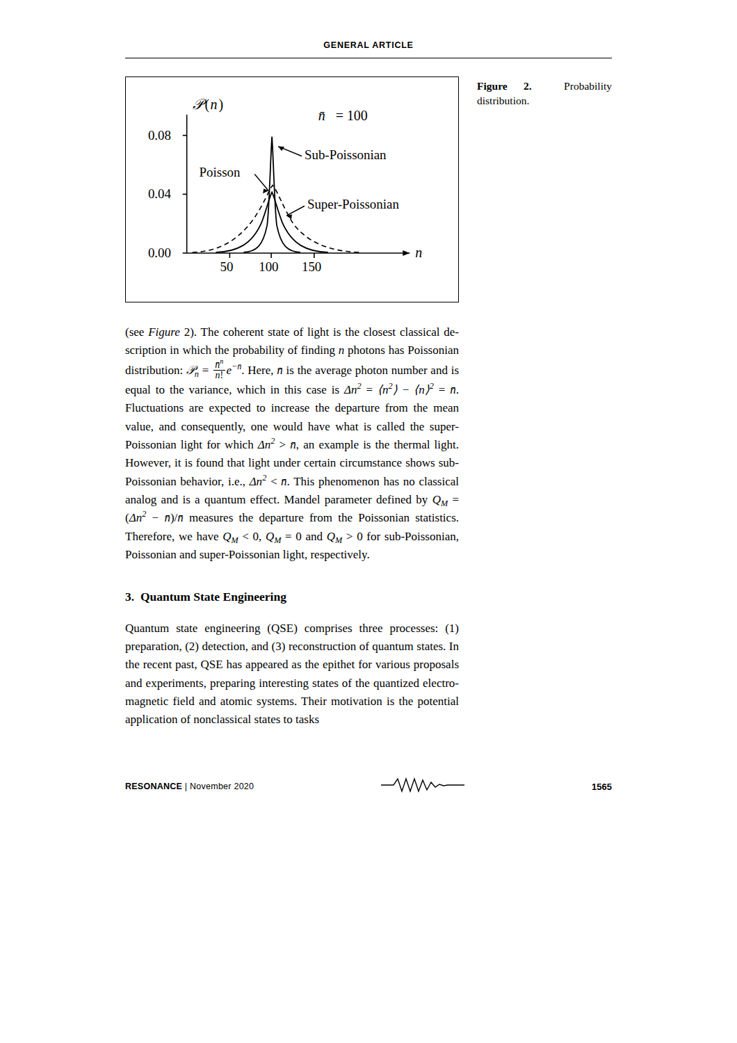GENERAL ARTICLE
𝒫 ( n ) 0.08 0.04 0.00 50 100 150 n n̄ = 100 Sub-Poissonian Poisson Super-Poissonian
(see Figure 2). The coherent state of light is the closest classical description in which the probability of finding n photons has Poissonian distribution: 𝒫n = n̄n n!e−n̄. Here, n̄ is the average photon number and is equal to the variance, which in this case is Δn2 = ⟨n2⟩ − ⟨n⟩2 = n̄. Fluctuations are expected to increase the departure from the mean value, and consequently, one would have what is called the super-Poissonian light for which Δn2 > n̄, an example is the thermal light. However, it is found that light under certain circumstance shows sub-Poissonian behavior, i.e., Δn2 < n̄. This phenomenon has no classical analog and is a quantum effect. Mandel parameter defined by QM = (Δn2 − n̄)/n̄ measures the departure from the Poissonian statistics. Therefore, we have QM < 0, QM = 0 and QM > 0 for sub-Poissonian, Poissonian and super-Poissonian light, respectively.
3. Quantum State Engineering
Quantum state engineering (QSE) comprises three processes: (1) preparation, (2) detection, and (3) reconstruction of quantum states. In the recent past, QSE has appeared as the epithet for various proposals and experiments, preparing interesting states of the quantized electromagnetic field and atomic systems. Their motivation is the potential application of nonclassical states to tasks
Figure 2. Probability distribution.
RESONANCE | November 2020
1565